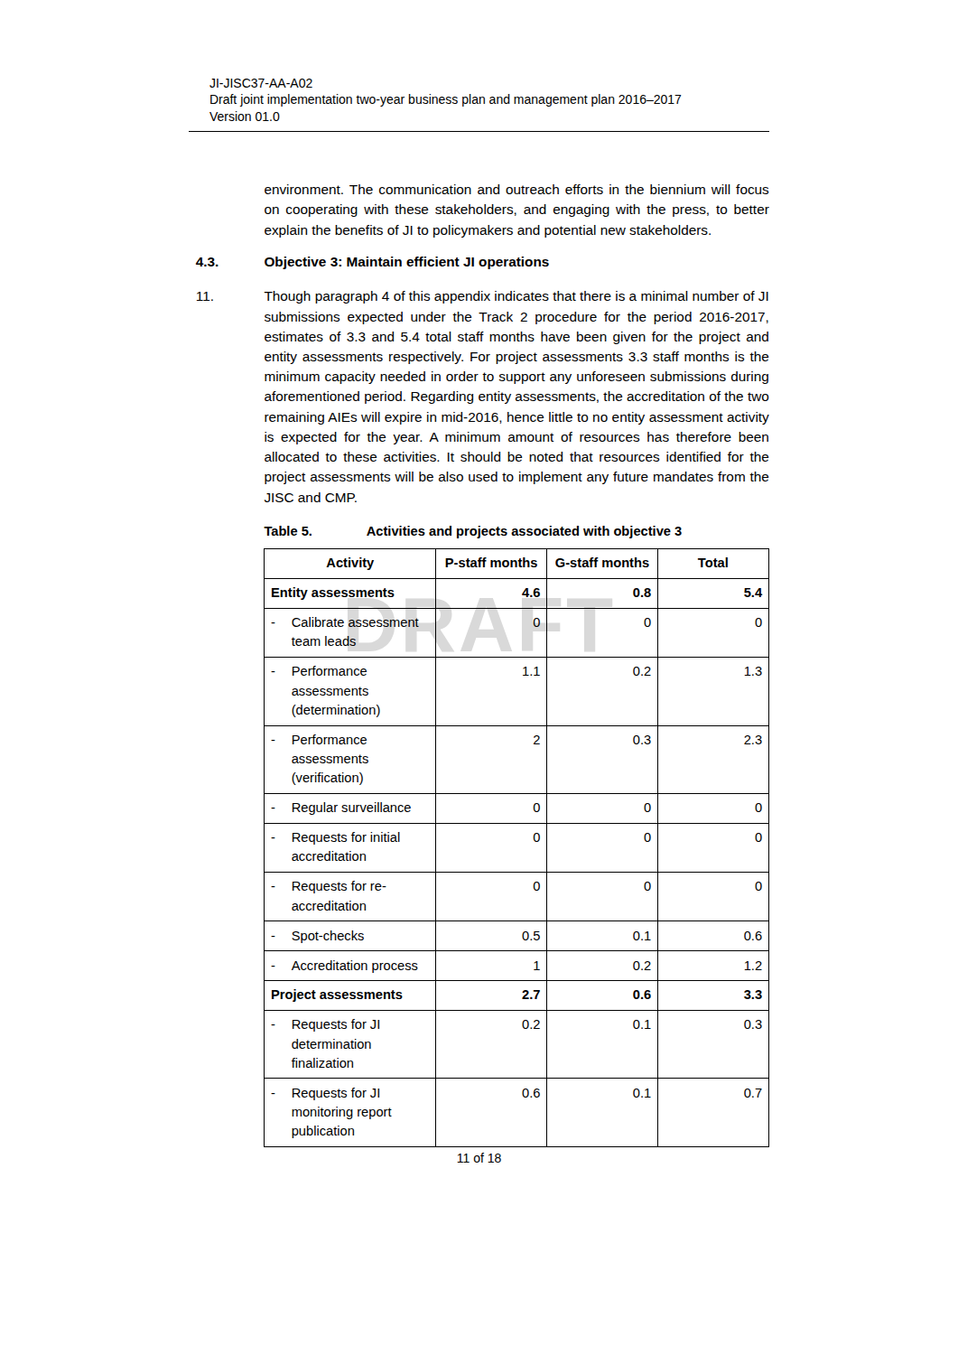DRAFT
JI-JISC37-AA-A02
Draft joint implementation two-year business plan and management plan 2016–2017
Version 01.0
environment. The communication and outreach efforts in the biennium will focus on cooperating with these stakeholders, and engaging with the press, to better explain the benefits of JI to policymakers and potential new stakeholders.
4.3. Objective 3: Maintain efficient JI operations
11. Though paragraph 4 of this appendix indicates that there is a minimal number of JI submissions expected under the Track 2 procedure for the period 2016-2017, estimates of 3.3 and 5.4 total staff months have been given for the project and entity assessments respectively. For project assessments 3.3 staff months is the minimum capacity needed in order to support any unforeseen submissions during aforementioned period. Regarding entity assessments, the accreditation of the two remaining AIEs will expire in mid-2016, hence little to no entity assessment activity is expected for the year. A minimum amount of resources has therefore been allocated to these activities. It should be noted that resources identified for the project assessments will be also used to implement any future mandates from the JISC and CMP.
Table 5. Activities and projects associated with objective 3
| Activity | P-staff months | G-staff months | Total |
| --- | --- | --- | --- |
| Entity assessments | 4.6 | 0.8 | 5.4 |
| - Calibrate assessment team leads | 0 | 0 | 0 |
| - Performance assessments (determination) | 1.1 | 0.2 | 1.3 |
| - Performance assessments (verification) | 2 | 0.3 | 2.3 |
| - Regular surveillance | 0 | 0 | 0 |
| - Requests for initial accreditation | 0 | 0 | 0 |
| - Requests for re-accreditation | 0 | 0 | 0 |
| - Spot-checks | 0.5 | 0.1 | 0.6 |
| - Accreditation process | 1 | 0.2 | 1.2 |
| Project assessments | 2.7 | 0.6 | 3.3 |
| - Requests for JI determination finalization | 0.2 | 0.1 | 0.3 |
| - Requests for JI monitoring report publication | 0.6 | 0.1 | 0.7 |
11 of 18